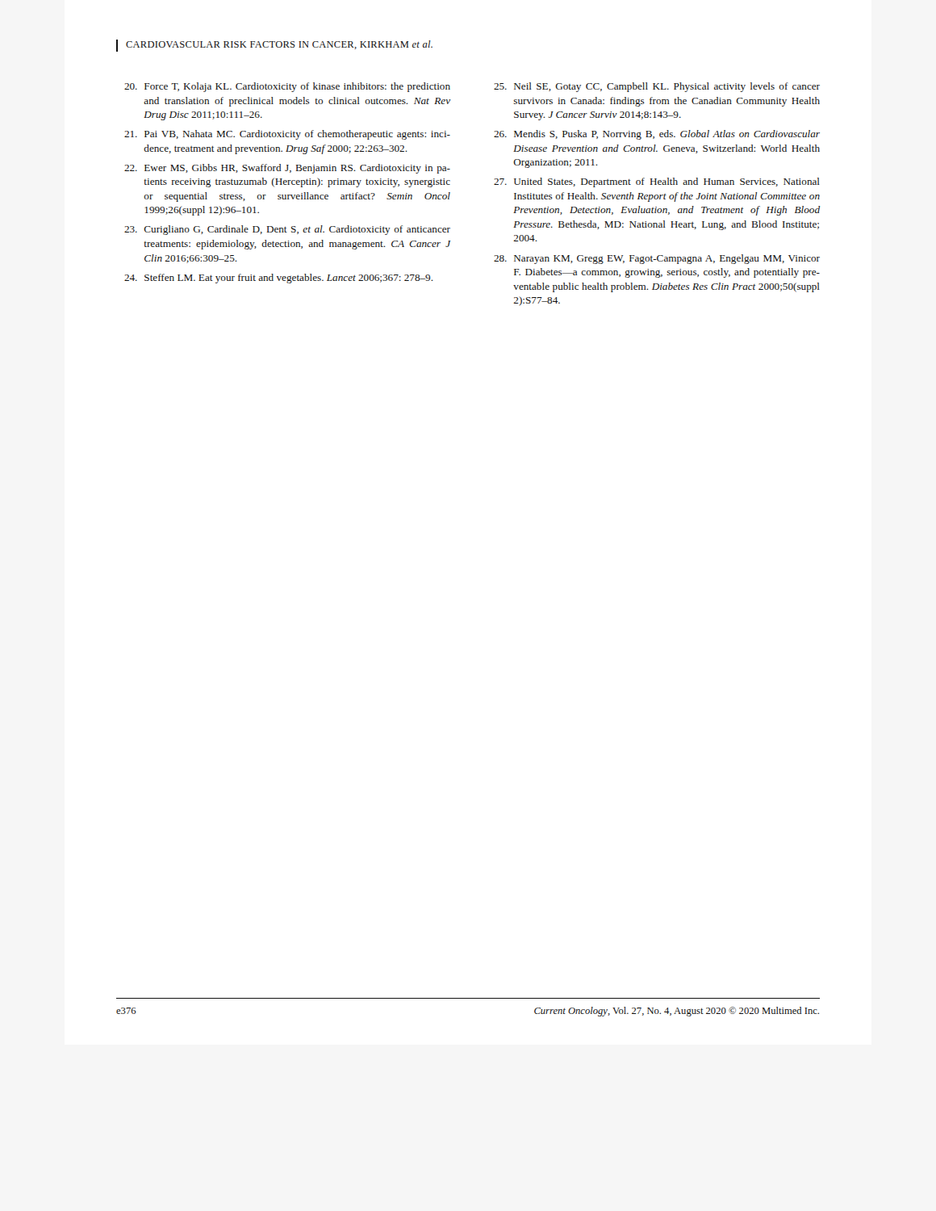Cardiovascular risk factors in cancer, Kirkham et al.
20. Force T, Kolaja KL. Cardiotoxicity of kinase inhibitors: the prediction and translation of preclinical models to clinical outcomes. Nat Rev Drug Disc 2011;10:111–26.
21. Pai VB, Nahata MC. Cardiotoxicity of chemotherapeutic agents: incidence, treatment and prevention. Drug Saf 2000; 22:263–302.
22. Ewer MS, Gibbs HR, Swafford J, Benjamin RS. Cardiotoxicity in patients receiving trastuzumab (Herceptin): primary toxicity, synergistic or sequential stress, or surveillance artifact? Semin Oncol 1999;26(suppl 12):96–101.
23. Curigliano G, Cardinale D, Dent S, et al. Cardiotoxicity of anticancer treatments: epidemiology, detection, and management. CA Cancer J Clin 2016;66:309–25.
24. Steffen LM. Eat your fruit and vegetables. Lancet 2006;367: 278–9.
25. Neil SE, Gotay CC, Campbell KL. Physical activity levels of cancer survivors in Canada: findings from the Canadian Community Health Survey. J Cancer Surviv 2014;8:143–9.
26. Mendis S, Puska P, Norrving B, eds. Global Atlas on Cardiovascular Disease Prevention and Control. Geneva, Switzerland: World Health Organization; 2011.
27. United States, Department of Health and Human Services, National Institutes of Health. Seventh Report of the Joint National Committee on Prevention, Detection, Evaluation, and Treatment of High Blood Pressure. Bethesda, MD: National Heart, Lung, and Blood Institute; 2004.
28. Narayan KM, Gregg EW, Fagot-Campagna A, Engelgau MM, Vinicor F. Diabetes—a common, growing, serious, costly, and potentially preventable public health problem. Diabetes Res Clin Pract 2000;50(suppl 2):S77–84.
e376
Current Oncology, Vol. 27, No. 4, August 2020 © 2020 Multimed Inc.